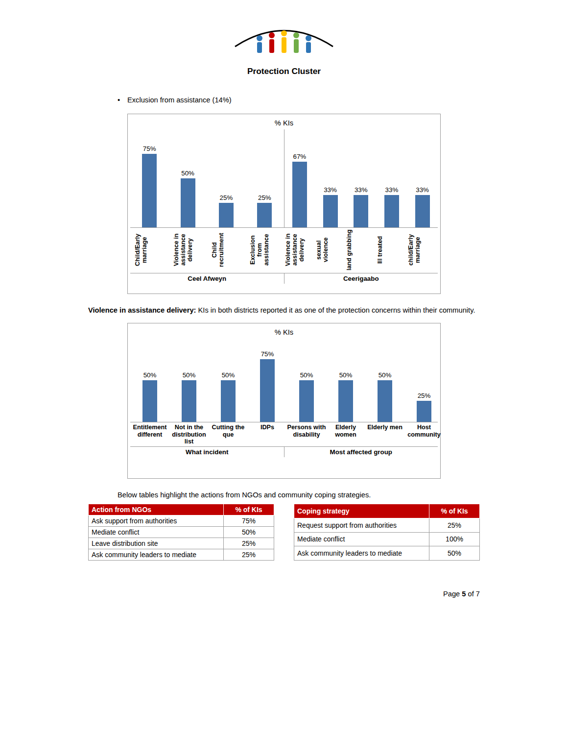Protection Cluster
•Exclusion from assistance (14%)
% KIs
75%
50%
25%
25%
67%
33%
33%
33%
33%
Child/Early marriage
Violence in assistance delivery
Child recruitment
Exclusion from assistance
Violence in assistance delivery
sexual violence
land grabbing
Ill treated
child/Early marriage
Ceel Afweyn
Ceerigaabo
Violence in assistance delivery: KIs in both districts reported it as one of the protection concerns within their community.
% KIs
50%
50%
50%
75%
50%
50%
50%
25%
Entitlement different
Not in the distribution list
Cutting the que
IDPs
Persons with disability
Elderly women
Elderly men
Host community
What incident
Most affected group
Below tables highlight the actions from NGOs and community coping strategies.
| Action from NGOs | % of KIs |
| --- | --- |
| Ask support from authorities | 75% |
| Mediate conflict | 50% |
| Leave distribution site | 25% |
| Ask community leaders to mediate | 25% |
| Coping strategy | % of KIs |
| --- | --- |
| Request support from authorities | 25% |
| Mediate conflict | 100% |
| Ask community leaders to mediate | 50% |
Page 5 of 7